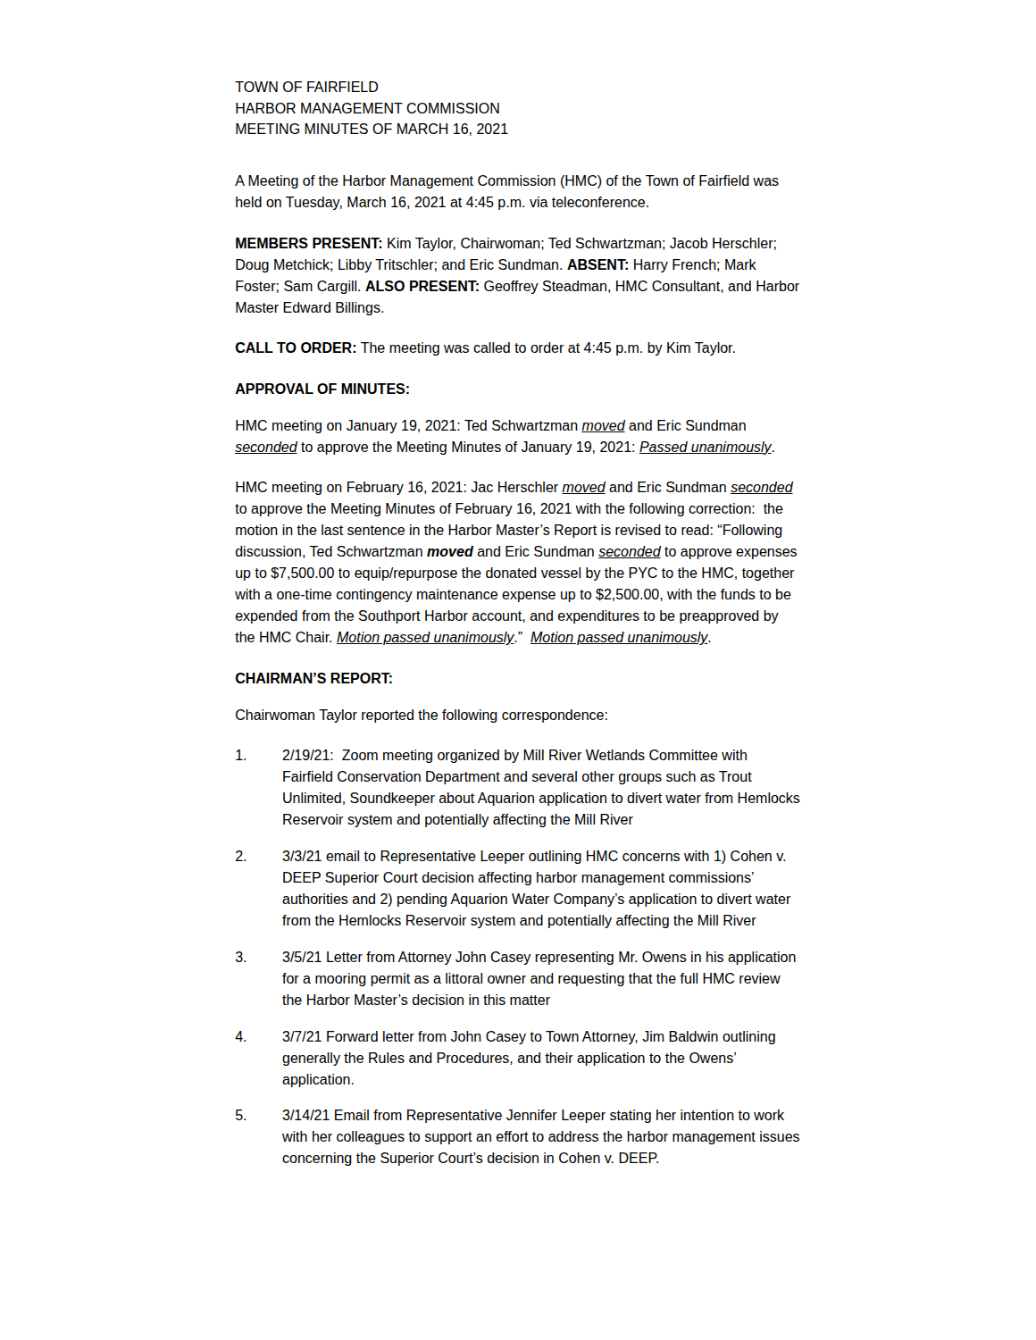TOWN OF FAIRFIELD
HARBOR MANAGEMENT COMMISSION
MEETING MINUTES OF MARCH 16, 2021
A Meeting of the Harbor Management Commission (HMC) of the Town of Fairfield was held on Tuesday, March 16, 2021 at 4:45 p.m. via teleconference.
MEMBERS PRESENT: Kim Taylor, Chairwoman; Ted Schwartzman; Jacob Herschler; Doug Metchick; Libby Tritschler; and Eric Sundman. ABSENT: Harry French; Mark Foster; Sam Cargill. ALSO PRESENT: Geoffrey Steadman, HMC Consultant, and Harbor Master Edward Billings.
CALL TO ORDER: The meeting was called to order at 4:45 p.m. by Kim Taylor.
APPROVAL OF MINUTES:
HMC meeting on January 19, 2021: Ted Schwartzman moved and Eric Sundman seconded to approve the Meeting Minutes of January 19, 2021: Passed unanimously.
HMC meeting on February 16, 2021: Jac Herschler moved and Eric Sundman seconded to approve the Meeting Minutes of February 16, 2021 with the following correction: the motion in the last sentence in the Harbor Master’s Report is revised to read: “Following discussion, Ted Schwartzman moved and Eric Sundman seconded to approve expenses up to $7,500.00 to equip/repurpose the donated vessel by the PYC to the HMC, together with a one-time contingency maintenance expense up to $2,500.00, with the funds to be expended from the Southport Harbor account, and expenditures to be preapproved by the HMC Chair. Motion passed unanimously.” Motion passed unanimously.
CHAIRMAN’S REPORT:
Chairwoman Taylor reported the following correspondence:
1. 2/19/21: Zoom meeting organized by Mill River Wetlands Committee with Fairfield Conservation Department and several other groups such as Trout Unlimited, Soundkeeper about Aquarion application to divert water from Hemlocks Reservoir system and potentially affecting the Mill River
2. 3/3/21 email to Representative Leeper outlining HMC concerns with 1) Cohen v. DEEP Superior Court decision affecting harbor management commissions’ authorities and 2) pending Aquarion Water Company’s application to divert water from the Hemlocks Reservoir system and potentially affecting the Mill River
3. 3/5/21 Letter from Attorney John Casey representing Mr. Owens in his application for a mooring permit as a littoral owner and requesting that the full HMC review the Harbor Master’s decision in this matter
4. 3/7/21 Forward letter from John Casey to Town Attorney, Jim Baldwin outlining generally the Rules and Procedures, and their application to the Owens’ application.
5. 3/14/21 Email from Representative Jennifer Leeper stating her intention to work with her colleagues to support an effort to address the harbor management issues concerning the Superior Court’s decision in Cohen v. DEEP.